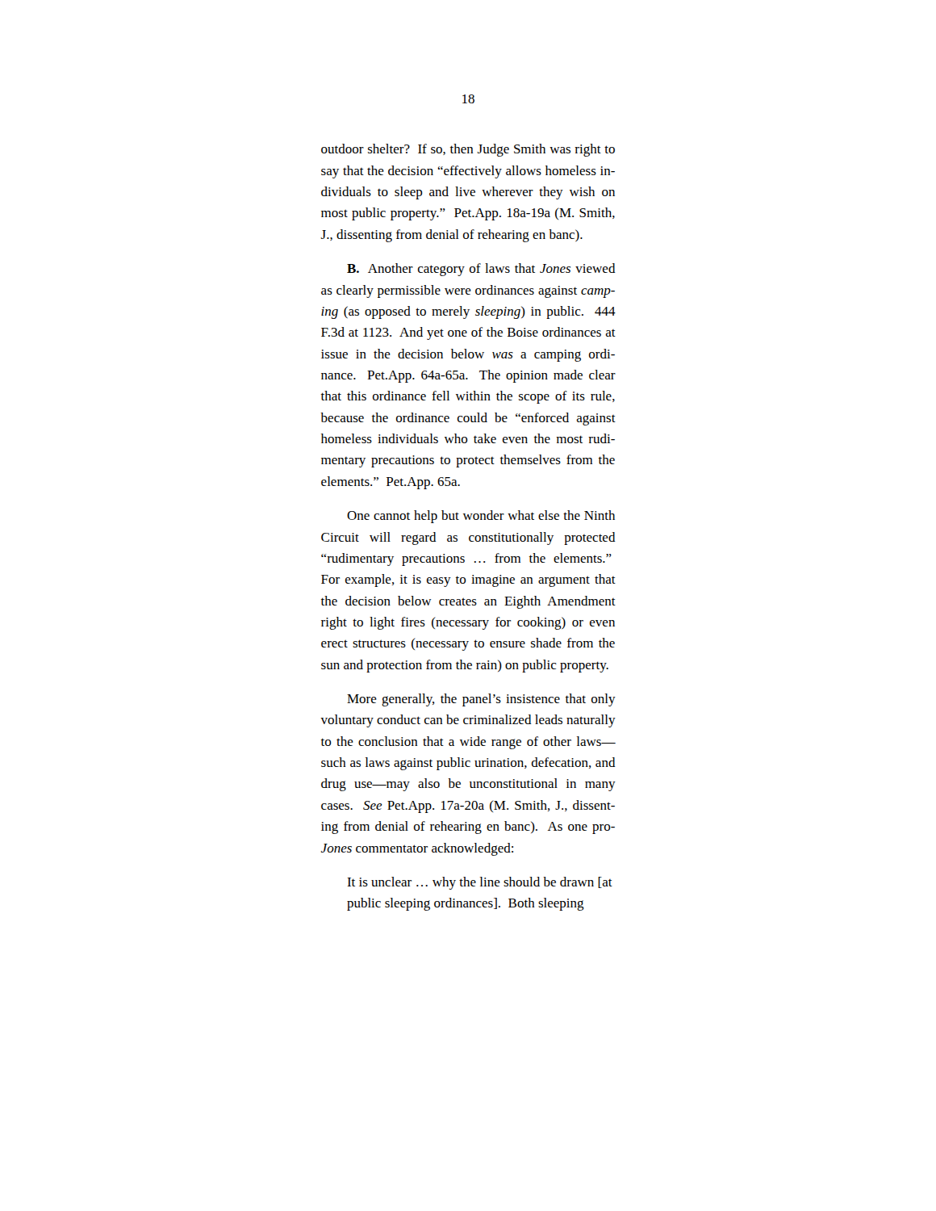18
outdoor shelter? If so, then Judge Smith was right to say that the decision “effectively allows homeless individuals to sleep and live wherever they wish on most public property.” Pet.App. 18a-19a (M. Smith, J., dissenting from denial of rehearing en banc).
B. Another category of laws that Jones viewed as clearly permissible were ordinances against camping (as opposed to merely sleeping) in public. 444 F.3d at 1123. And yet one of the Boise ordinances at issue in the decision below was a camping ordinance. Pet.App. 64a-65a. The opinion made clear that this ordinance fell within the scope of its rule, because the ordinance could be “enforced against homeless individuals who take even the most rudimentary precautions to protect themselves from the elements.” Pet.App. 65a.
One cannot help but wonder what else the Ninth Circuit will regard as constitutionally protected “rudimentary precautions … from the elements.” For example, it is easy to imagine an argument that the decision below creates an Eighth Amendment right to light fires (necessary for cooking) or even erect structures (necessary to ensure shade from the sun and protection from the rain) on public property.
More generally, the panel’s insistence that only voluntary conduct can be criminalized leads naturally to the conclusion that a wide range of other laws—such as laws against public urination, defecation, and drug use—may also be unconstitutional in many cases. See Pet.App. 17a-20a (M. Smith, J., dissenting from denial of rehearing en banc). As one pro-Jones commentator acknowledged:
It is unclear … why the line should be drawn [at public sleeping ordinances]. Both sleeping